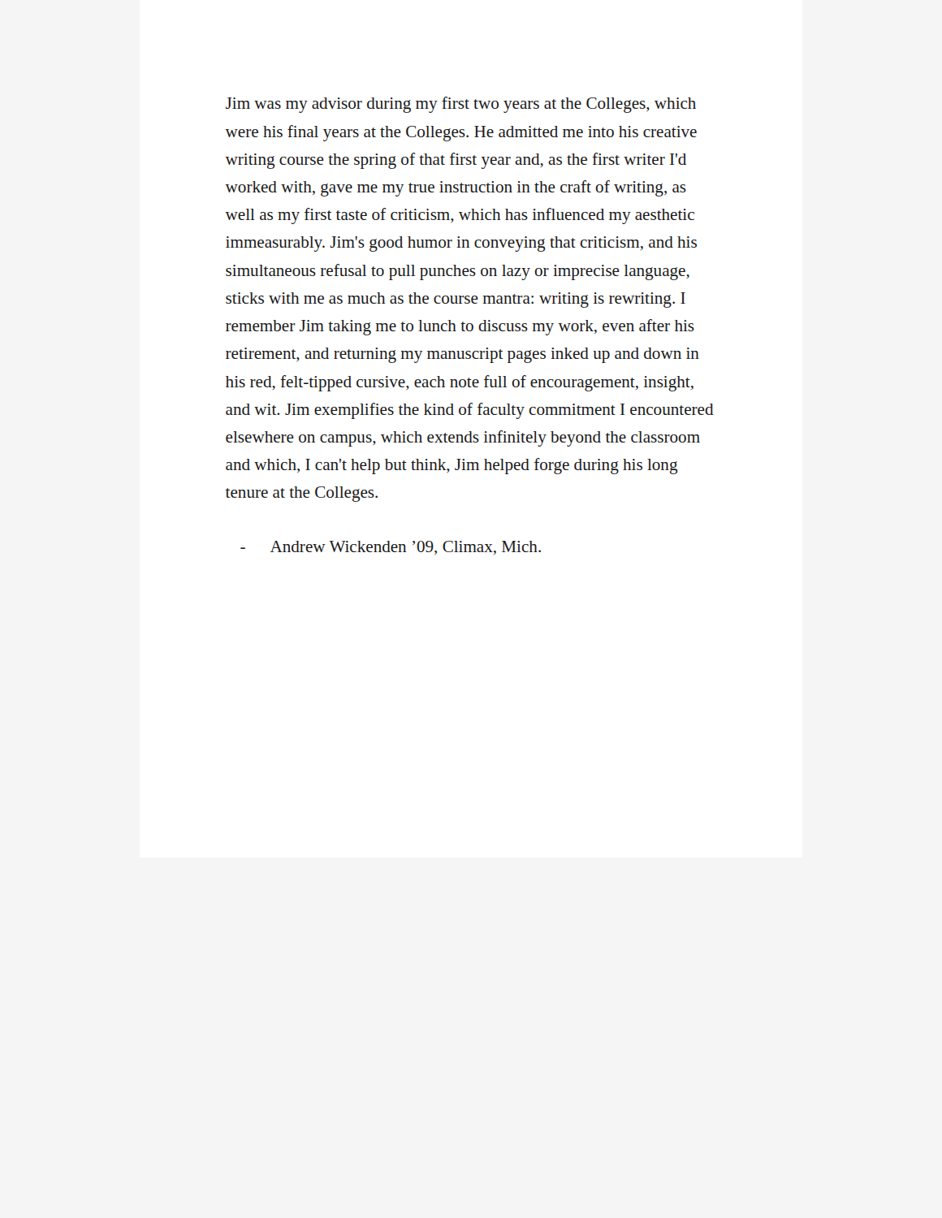Jim was my advisor during my first two years at the Colleges, which were his final years at the Colleges. He admitted me into his creative writing course the spring of that first year and, as the first writer I'd worked with, gave me my true instruction in the craft of writing, as well as my first taste of criticism, which has influenced my aesthetic immeasurably. Jim's good humor in conveying that criticism, and his simultaneous refusal to pull punches on lazy or imprecise language, sticks with me as much as the course mantra: writing is rewriting. I remember Jim taking me to lunch to discuss my work, even after his retirement, and returning my manuscript pages inked up and down in his red, felt-tipped cursive, each note full of encouragement, insight, and wit. Jim exemplifies the kind of faculty commitment I encountered elsewhere on campus, which extends infinitely beyond the classroom and which, I can't help but think, Jim helped forge during his long tenure at the Colleges.
Andrew Wickenden ’09, Climax, Mich.